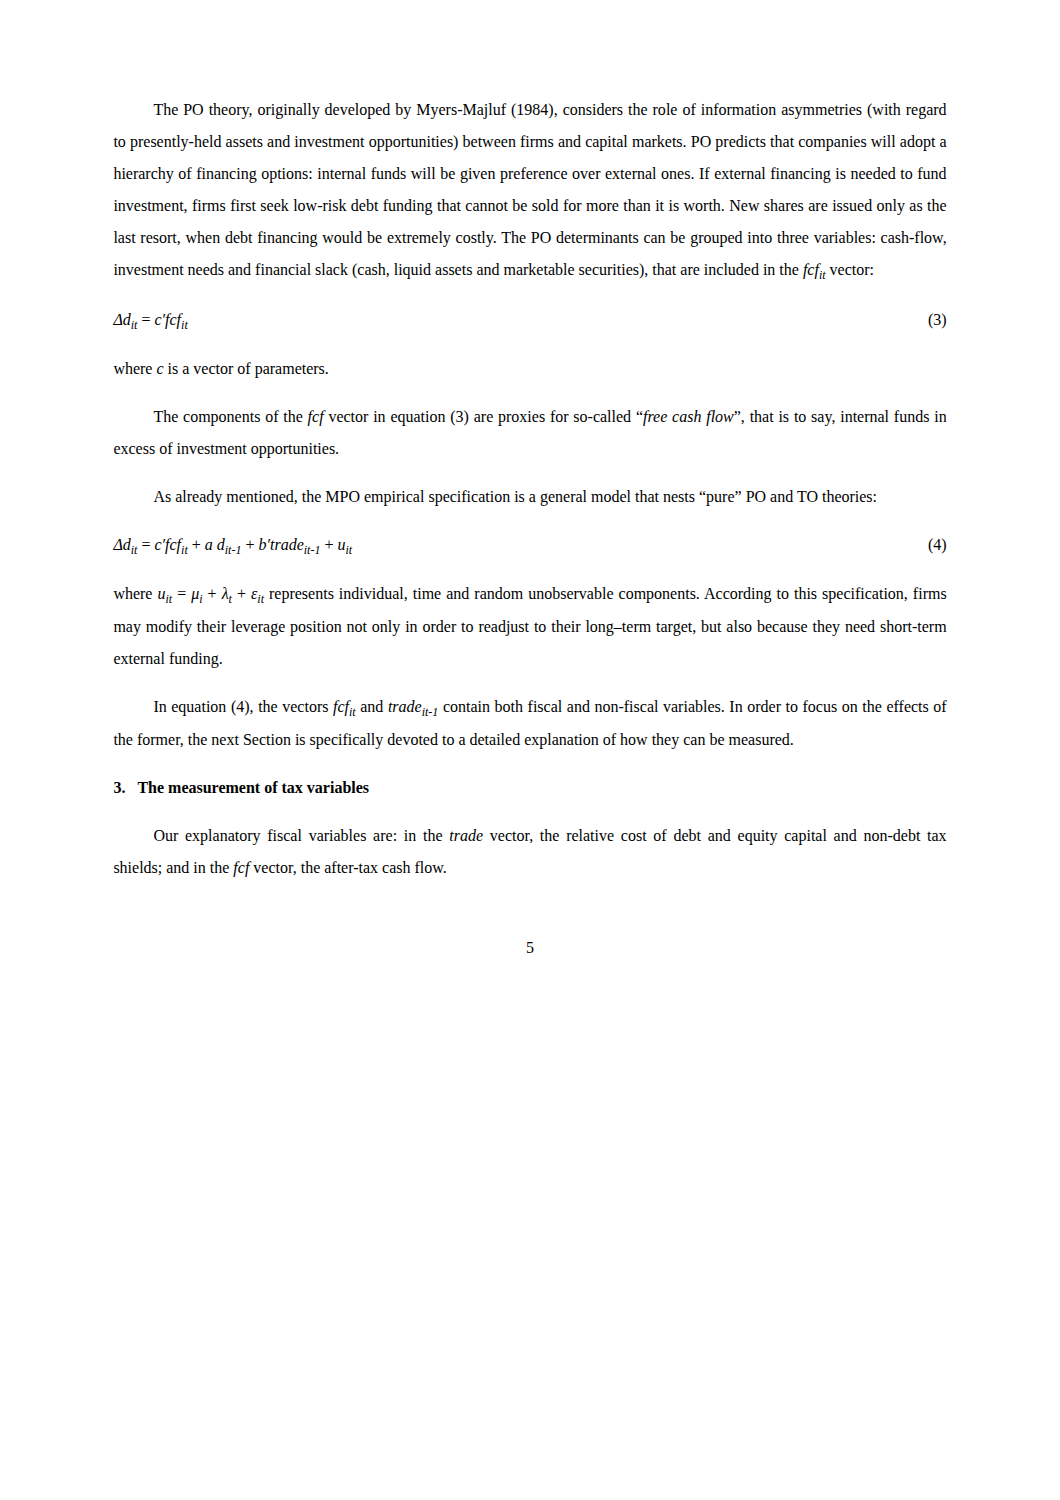The PO theory, originally developed by Myers-Majluf (1984), considers the role of information asymmetries (with regard to presently-held assets and investment opportunities) between firms and capital markets. PO predicts that companies will adopt a hierarchy of financing options: internal funds will be given preference over external ones. If external financing is needed to fund investment, firms first seek low-risk debt funding that cannot be sold for more than it is worth. New shares are issued only as the last resort, when debt financing would be extremely costly. The PO determinants can be grouped into three variables: cash-flow, investment needs and financial slack (cash, liquid assets and marketable securities), that are included in the fcfit vector:
(3) Δdit = c′fcfit
where c is a vector of parameters.
The components of the fcf vector in equation (3) are proxies for so-called “free cash flow”, that is to say, internal funds in excess of investment opportunities.
As already mentioned, the MPO empirical specification is a general model that nests “pure” PO and TO theories:
(4) Δdit = c′fcfit + a dit-1 + b′tradeit-1 + uit
where uit = μi + λt + εit represents individual, time and random unobservable components. According to this specification, firms may modify their leverage position not only in order to readjust to their long–term target, but also because they need short-term external funding.
In equation (4), the vectors fcfit and tradeit-1 contain both fiscal and non-fiscal variables. In order to focus on the effects of the former, the next Section is specifically devoted to a detailed explanation of how they can be measured.
3. The measurement of tax variables
Our explanatory fiscal variables are: in the trade vector, the relative cost of debt and equity capital and non-debt tax shields; and in the fcf vector, the after-tax cash flow.
5